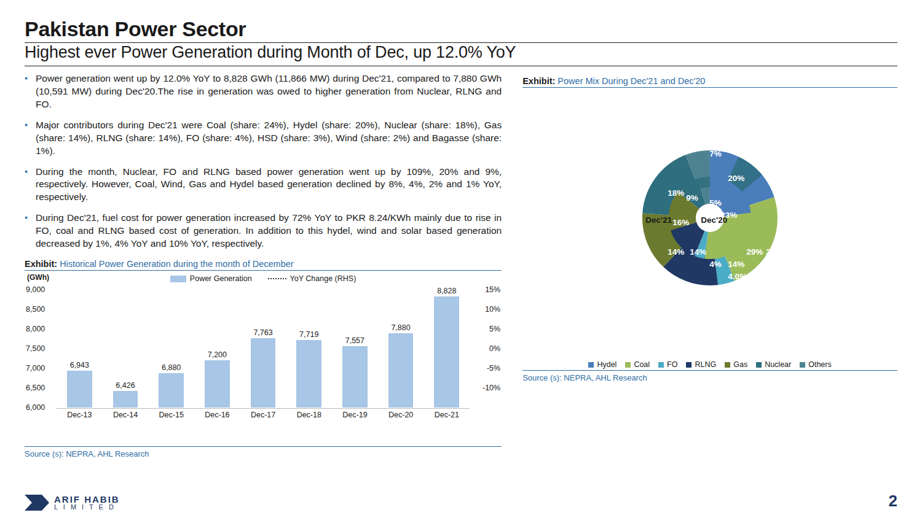Pakistan Power Sector
Highest ever Power Generation during Month of Dec, up 12.0% YoY
Power generation went up by 12.0% YoY to 8,828 GWh (11,866 MW) during Dec'21, compared to 7,880 GWh (10,591 MW) during Dec'20.The rise in generation was owed to higher generation from Nuclear, RLNG and FO.
Major contributors during Dec'21 were Coal (share: 24%), Hydel (share: 20%), Nuclear (share: 18%), Gas (share: 14%), RLNG (share: 14%), FO (share: 4%), HSD (share: 3%), Wind (share: 2%) and Bagasse (share: 1%).
During the month, Nuclear, FO and RLNG based power generation went up by 109%, 20% and 9%, respectively. However, Coal, Wind, Gas and Hydel based generation declined by 8%, 4%, 2% and 1% YoY, respectively.
During Dec'21, fuel cost for power generation increased by 72% YoY to PKR 8.24/KWh mainly due to rise in FO, coal and RLNG based cost of generation. In addition to this hydel, wind and solar based generation decreased by 1%, 4% YoY and 10% YoY, respectively.
Exhibit: Historical Power Generation during the month of December
(GWh)
Power Generation
YoY Change (RHS)
9,000
8,500
8,000
7,500
7,000
6,500
6,000
15%
10%
5%
0%
-5%
-10%
| 6,943 | 6,426 | 6,880 | 7,200 | 7,763 | 7,719 | 7,557 | 7,880 | 8,828 |
Dec-13
Dec-14
Dec-15
Dec-16
Dec-17
Dec-18
Dec-19
Dec-20
Dec-21
Source (s): NEPRA, AHL Research
Exhibit: Power Mix During Dec'21 and Dec'20
7% 20% 5% 23% 9% 18% 16% 14% 14% 4% 14% 29% 24% 4.0%
Dec'21
Dec'20
Hydel
Coal
FO
RLNG
Gas
Nuclear
Others
Source (s): NEPRA, AHL Research
ARIF HABIB
L I M I T E D
2